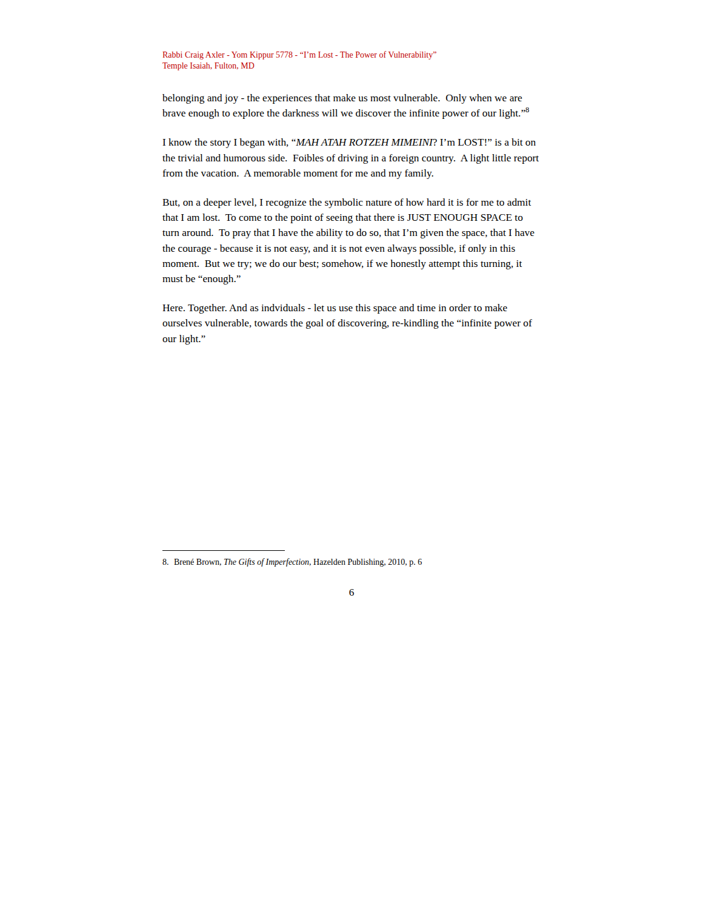Rabbi Craig Axler - Yom Kippur 5778 - “I’m Lost - The Power of Vulnerability”
Temple Isaiah, Fulton, MD
belonging and joy - the experiences that make us most vulnerable. Only when we are brave enough to explore the darkness will we discover the infinite power of our light.”8
I know the story I began with, “MAH ATAH ROTZEH MIMEINI? I’m LOST!” is a bit on the trivial and humorous side. Foibles of driving in a foreign country. A light little report from the vacation. A memorable moment for me and my family.
But, on a deeper level, I recognize the symbolic nature of how hard it is for me to admit that I am lost. To come to the point of seeing that there is JUST ENOUGH SPACE to turn around. To pray that I have the ability to do so, that I’m given the space, that I have the courage - because it is not easy, and it is not even always possible, if only in this moment. But we try; we do our best; somehow, if we honestly attempt this turning, it must be “enough.”
Here. Together. And as indviduals - let us use this space and time in order to make ourselves vulnerable, towards the goal of discovering, re-kindling the “infinite power of our light.”
8. Brené Brown, The Gifts of Imperfection, Hazelden Publishing, 2010, p. 6
6